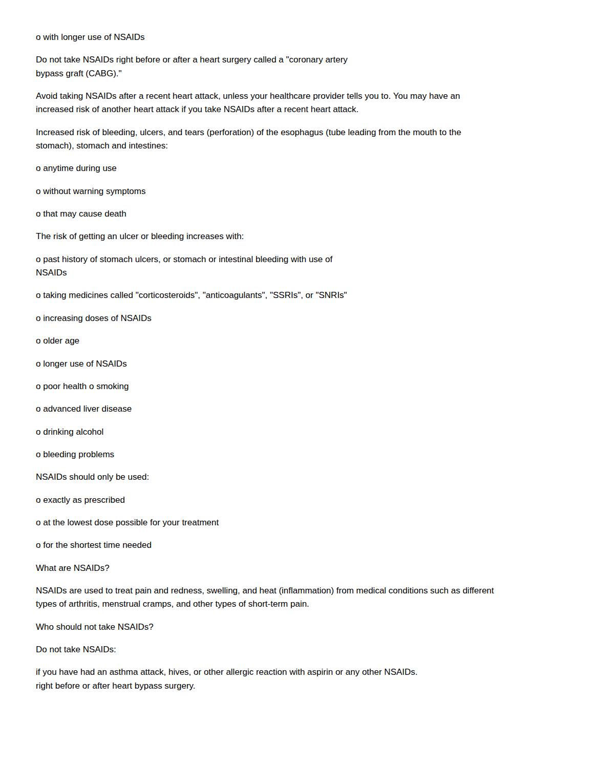o with longer use of NSAIDs
Do not take NSAIDs right before or after a heart surgery called a "coronary artery
bypass graft (CABG)."
Avoid taking NSAIDs after a recent heart attack, unless your healthcare provider tells you to. You may have an increased risk of another heart attack if you take NSAIDs after a recent heart attack.
Increased risk of bleeding, ulcers, and tears (perforation) of the esophagus (tube leading from the mouth to the stomach), stomach and intestines:
o anytime during use
o without warning symptoms
o that may cause death
The risk of getting an ulcer or bleeding increases with:
o past history of stomach ulcers, or stomach or intestinal bleeding with use of
NSAIDs
o taking medicines called "corticosteroids", "anticoagulants", "SSRIs", or "SNRIs"
o increasing doses of NSAIDs
o older age
o longer use of NSAIDs
o poor health o smoking
o advanced liver disease
o drinking alcohol
o bleeding problems
NSAIDs should only be used:
o exactly as prescribed
o at the lowest dose possible for your treatment
o for the shortest time needed
What are NSAIDs?
NSAIDs are used to treat pain and redness, swelling, and heat (inflammation) from medical conditions such as different types of arthritis, menstrual cramps, and other types of short-term pain.
Who should not take NSAIDs?
Do not take NSAIDs:
if you have had an asthma attack, hives, or other allergic reaction with aspirin or any other NSAIDs.
right before or after heart bypass surgery.